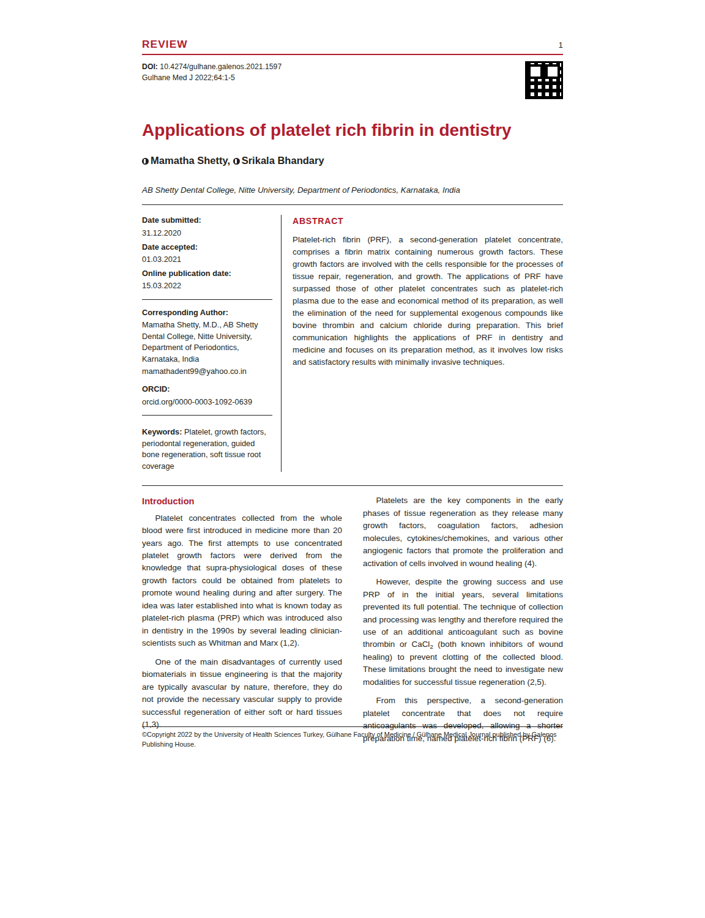REVIEW
1
DOI: 10.4274/gulhane.galenos.2021.1597
Gulhane Med J 2022;64:1-5
Applications of platelet rich fibrin in dentistry
Mamatha Shetty, Srikala Bhandary
AB Shetty Dental College, Nitte University, Department of Periodontics, Karnataka, India
Date submitted:
31.12.2020
Date accepted:
01.03.2021
Online publication date:
15.03.2022
Corresponding Author:
Mamatha Shetty, M.D., AB Shetty Dental College, Nitte University, Department of Periodontics, Karnataka, India
mamathadent99@yahoo.co.in
ORCID:
orcid.org/0000-0003-1092-0639
Keywords: Platelet, growth factors, periodontal regeneration, guided bone regeneration, soft tissue root coverage
ABSTRACT
Platelet-rich fibrin (PRF), a second-generation platelet concentrate, comprises a fibrin matrix containing numerous growth factors. These growth factors are involved with the cells responsible for the processes of tissue repair, regeneration, and growth. The applications of PRF have surpassed those of other platelet concentrates such as platelet-rich plasma due to the ease and economical method of its preparation, as well the elimination of the need for supplemental exogenous compounds like bovine thrombin and calcium chloride during preparation. This brief communication highlights the applications of PRF in dentistry and medicine and focuses on its preparation method, as it involves low risks and satisfactory results with minimally invasive techniques.
Introduction
Platelet concentrates collected from the whole blood were first introduced in medicine more than 20 years ago. The first attempts to use concentrated platelet growth factors were derived from the knowledge that supra-physiological doses of these growth factors could be obtained from platelets to promote wound healing during and after surgery. The idea was later established into what is known today as platelet-rich plasma (PRP) which was introduced also in dentistry in the 1990s by several leading clinician-scientists such as Whitman and Marx (1,2).
One of the main disadvantages of currently used biomaterials in tissue engineering is that the majority are typically avascular by nature, therefore, they do not provide the necessary vascular supply to provide successful regeneration of either soft or hard tissues (1,3).
Platelets are the key components in the early phases of tissue regeneration as they release many growth factors, coagulation factors, adhesion molecules, cytokines/chemokines, and various other angiogenic factors that promote the proliferation and activation of cells involved in wound healing (4).
However, despite the growing success and use PRP of in the initial years, several limitations prevented its full potential. The technique of collection and processing was lengthy and therefore required the use of an additional anticoagulant such as bovine thrombin or CaCl2 (both known inhibitors of wound healing) to prevent clotting of the collected blood. These limitations brought the need to investigate new modalities for successful tissue regeneration (2,5).
From this perspective, a second-generation platelet concentrate that does not require anticoagulants was developed, allowing a shorter preparation time, named platelet-rich fibrin (PRF) (6).
©Copyright 2022 by the University of Health Sciences Turkey, Gülhane Faculty of Medicine / Gülhane Medical Journal published by Galenos Publishing House.